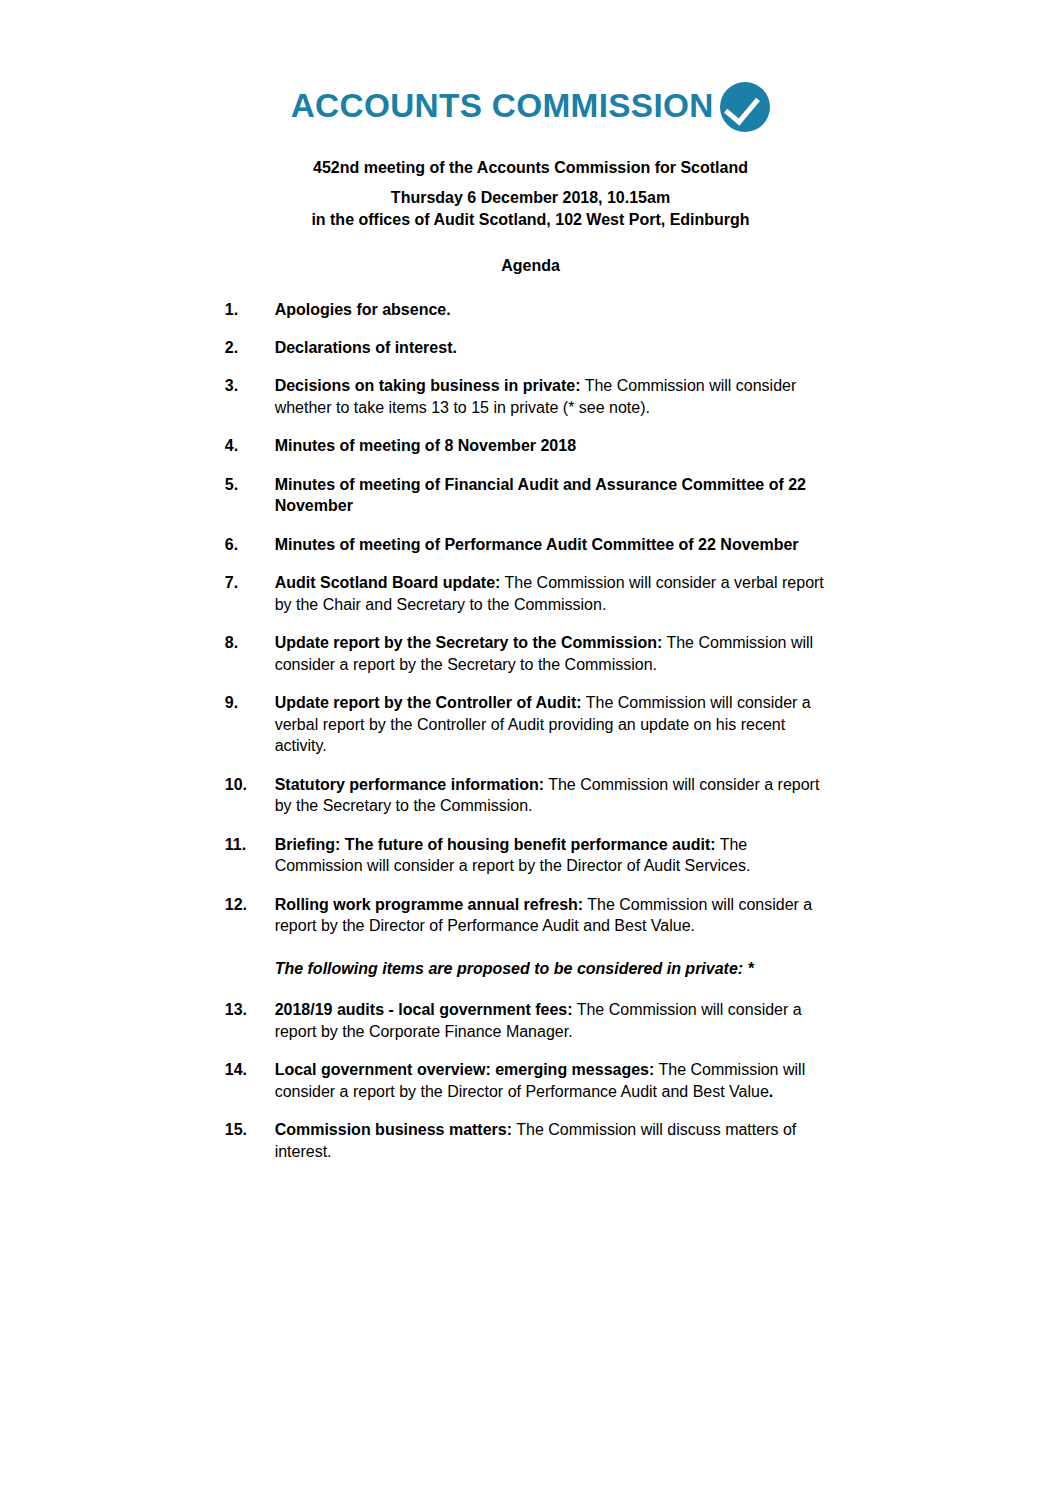ACCOUNTS COMMISSION
452nd meeting of the Accounts Commission for Scotland
Thursday 6 December 2018, 10.15am in the offices of Audit Scotland, 102 West Port, Edinburgh
Agenda
1. Apologies for absence.
2. Declarations of interest.
3. Decisions on taking business in private: The Commission will consider whether to take items 13 to 15 in private (* see note).
4. Minutes of meeting of 8 November 2018
5. Minutes of meeting of Financial Audit and Assurance Committee of 22 November
6. Minutes of meeting of Performance Audit Committee of 22 November
7. Audit Scotland Board update: The Commission will consider a verbal report by the Chair and Secretary to the Commission.
8. Update report by the Secretary to the Commission: The Commission will consider a report by the Secretary to the Commission.
9. Update report by the Controller of Audit: The Commission will consider a verbal report by the Controller of Audit providing an update on his recent activity.
10. Statutory performance information: The Commission will consider a report by the Secretary to the Commission.
11. Briefing: The future of housing benefit performance audit: The Commission will consider a report by the Director of Audit Services.
12. Rolling work programme annual refresh: The Commission will consider a report by the Director of Performance Audit and Best Value.
The following items are proposed to be considered in private: *
13. 2018/19 audits - local government fees: The Commission will consider a report by the Corporate Finance Manager.
14. Local government overview: emerging messages: The Commission will consider a report by the Director of Performance Audit and Best Value.
15. Commission business matters: The Commission will discuss matters of interest.